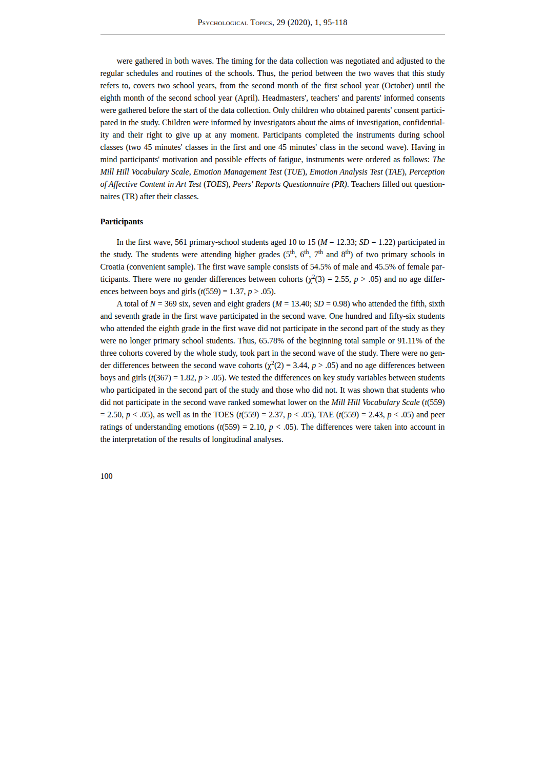Psychological Topics, 29 (2020), 1, 95-118
were gathered in both waves. The timing for the data collection was negotiated and adjusted to the regular schedules and routines of the schools. Thus, the period between the two waves that this study refers to, covers two school years, from the second month of the first school year (October) until the eighth month of the second school year (April). Headmasters', teachers' and parents' informed consents were gathered before the start of the data collection. Only children who obtained parents' consent participated in the study. Children were informed by investigators about the aims of investigation, confidentiality and their right to give up at any moment. Participants completed the instruments during school classes (two 45 minutes' classes in the first and one 45 minutes' class in the second wave). Having in mind participants' motivation and possible effects of fatigue, instruments were ordered as follows: The Mill Hill Vocabulary Scale, Emotion Management Test (TUE), Emotion Analysis Test (TAE), Perception of Affective Content in Art Test (TOES), Peers' Reports Questionnaire (PR). Teachers filled out questionnaires (TR) after their classes.
Participants
In the first wave, 561 primary-school students aged 10 to 15 (M = 12.33; SD = 1.22) participated in the study. The students were attending higher grades (5th, 6th, 7th and 8th) of two primary schools in Croatia (convenient sample). The first wave sample consists of 54.5% of male and 45.5% of female participants. There were no gender differences between cohorts (χ2(3) = 2.55, p > .05) and no age differences between boys and girls (t(559) = 1.37, p > .05).
A total of N = 369 six, seven and eight graders (M = 13.40; SD = 0.98) who attended the fifth, sixth and seventh grade in the first wave participated in the second wave. One hundred and fifty-six students who attended the eighth grade in the first wave did not participate in the second part of the study as they were no longer primary school students. Thus, 65.78% of the beginning total sample or 91.11% of the three cohorts covered by the whole study, took part in the second wave of the study. There were no gender differences between the second wave cohorts (χ2(2) = 3.44, p > .05) and no age differences between boys and girls (t(367) = 1.82, p > .05). We tested the differences on key study variables between students who participated in the second part of the study and those who did not. It was shown that students who did not participate in the second wave ranked somewhat lower on the Mill Hill Vocabulary Scale (t(559) = 2.50, p < .05), as well as in the TOES (t(559) = 2.37, p < .05), TAE (t(559) = 2.43, p < .05) and peer ratings of understanding emotions (t(559) = 2.10, p < .05). The differences were taken into account in the interpretation of the results of longitudinal analyses.
100